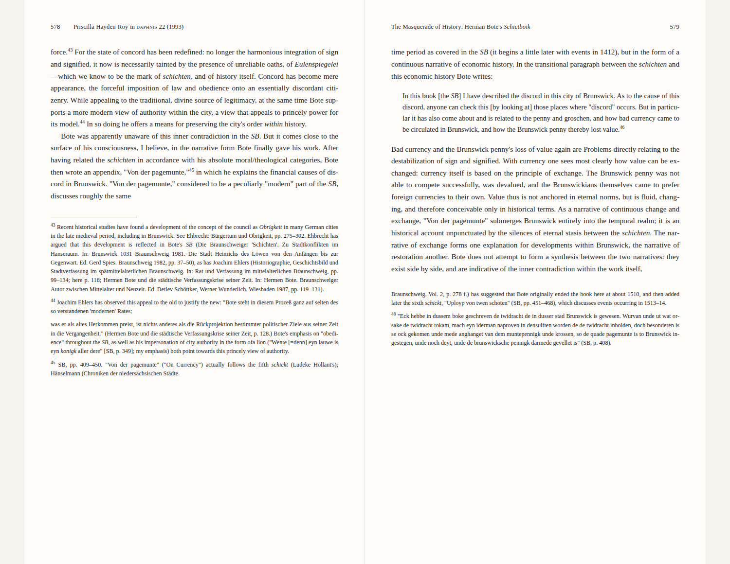578 Priscilla Hayden-Roy in daphnis 22 (1993)
force.43 For the state of concord has been redefined: no longer the harmonious integration of sign and signified, it now is necessarily tainted by the presence of unreliable oaths, of Eulenspiegelei—which we know to be the mark of schichten, and of history itself. Concord has become mere appearance, the forceful imposition of law and obedience onto an essentially discordant citizenry. While appealing to the traditional, divine source of legitimacy, at the same time Bote supports a more modern view of authority within the city, a view that appeals to princely power for its model.44 In so doing he offers a means for preserving the city's order within history.
Bote was apparently unaware of this inner contradiction in the SB. But it comes close to the surface of his consciousness, I believe, in the narrative form Bote finally gave his work. After having related the schichten in accordance with his absolute moral/theological categories, Bote then wrote an appendix, "Von der pagemunte,"45 in which he explains the financial causes of discord in Brunswick. "Von der pagemunte," considered to be a peculiarly "modern" part of the SB, discusses roughly the same
43 Recent historical studies have found a development of the concept of the council as Obrigkeit in many German cities in the late medieval period, including in Brunswick. See Ehbrecht: Bürgertum und Obrigkeit, pp. 275–302. Ehbrecht has argued that this development is reflected in Bote's SB (Die Braunschweiger 'Schichten'. Zu Stadtkonflikten im Hanseraum. In: Brunswiek 1031 Braunschweig 1981. Die Stadt Heinrichs des Löwen von den Anfängen bis zur Gegenwart. Ed. Gerd Spies. Braunschweig 1982, pp. 37–50), as has Joachim Ehlers (Historiographie, Geschichtsbild und Stadtverfassung im spätmittelalterlichen Braunschweig. In: Rat und Verfassung im mittelalterlichen Braunschweig, pp. 99–134; here p. 118; Hermen Bote und die städtische Verfassungskrise seiner Zeit. In: Hermen Bote. Braunschweiger Autor zwischen Mittelalter und Neuzeit. Ed. Detlev Schöttker, Werner Wunderlich. Wiesbaden 1987, pp. 119–131).
44 Joachim Ehlers has observed this appeal to the old to justify the new: "Bote steht in diesem Prozeß ganz auf selten des so verstandenen 'modernen' Rates;
was er als altes Herkommen preist, ist nichts anderes als die Rückprojektion bestimmter politischer Ziele aus seiner Zeit in die Vergangenheit." (Hermen Bote und die städtische Verfassungskrise seiner Zeit, p. 128.) Bote's emphasis on "obedience" throughout the SB, as well as his impersonation of city authority in the form ofa lion ("Wente [=denn] eyn lauwe is eyn konigk aller dere" [SB, p. 349]; my emphasis) both point towards this princely view of authority.
45 SB, pp. 409–450. "Von der pagemunte" ("On Currency") actually follows the fifth schickt (Ludeke Hollant's); Hänselmann (Chroniken der niedersächsischen Städte.
The Masquerade of History: Herman Bote's Schictboik 579
time period as covered in the SB (it begins a little later with events in 1412), but in the form of a continuous narrative of economic history. In the transitional paragraph between the schichten and this economic history Bote writes:
In this book [the SB] I have described the discord in this city of Brunswick. As to the cause of this discord, anyone can check this [by looking at] those places where "discord" occurs. But in particular it has also come about and is related to the penny and groschen, and how bad currency came to be circulated in Brunswick, and how the Brunswick penny thereby lost value.46
Bad currency and the Brunswick penny's loss of value again are Problems directly relating to the destabilization of sign and signified. With currency one sees most clearly how value can be exchanged: currency itself is based on the principle of exchange. The Brunswick penny was not able to compete successfully, was devalued, and the Brunswickians themselves came to prefer foreign currencies to their own. Value thus is not anchored in eternal norms, but is fluid, changing, and therefore conceivable only in historical terms. As a narrative of continuous change and exchange, "Von der pagemunte" submerges Brunswick entirely into the temporal realm; it is an historical account unpunctuated by the silences of eternal stasis between the schichten. The narrative of exchange forms one explanation for developments within Brunswick, the narrative of restoration another. Bote does not attempt to form a synthesis between the two narratives: they exist side by side, and are indicative of the inner contradiction within the work itself,
Braunschweig. Vol. 2, p. 278 f.) has suggested that Bote originally ended the book here at about 1510, and then added later the sixth schickt, "Uployp von twen schoten" (SB, pp. 451–468), which discusses events occurring in 1513–14.
46 "Eck hebbe in dussem boke geschreven de twidracht de in dusser stad Brunswick is gewesen. Wurvan unde ut wat orsake de twidracht tokam, mach eyn iderman naproven in densulften worden de de twidracht inholden, doch besonderen is se ock gekomen unde mede anghanget van dem muntepennigk unde krossen, so de quade pagemunte is to Brunswick ingestegen, unde noch deyt, unde de brunswicksche pennigk darmede gevellet is" (SB, p. 408).